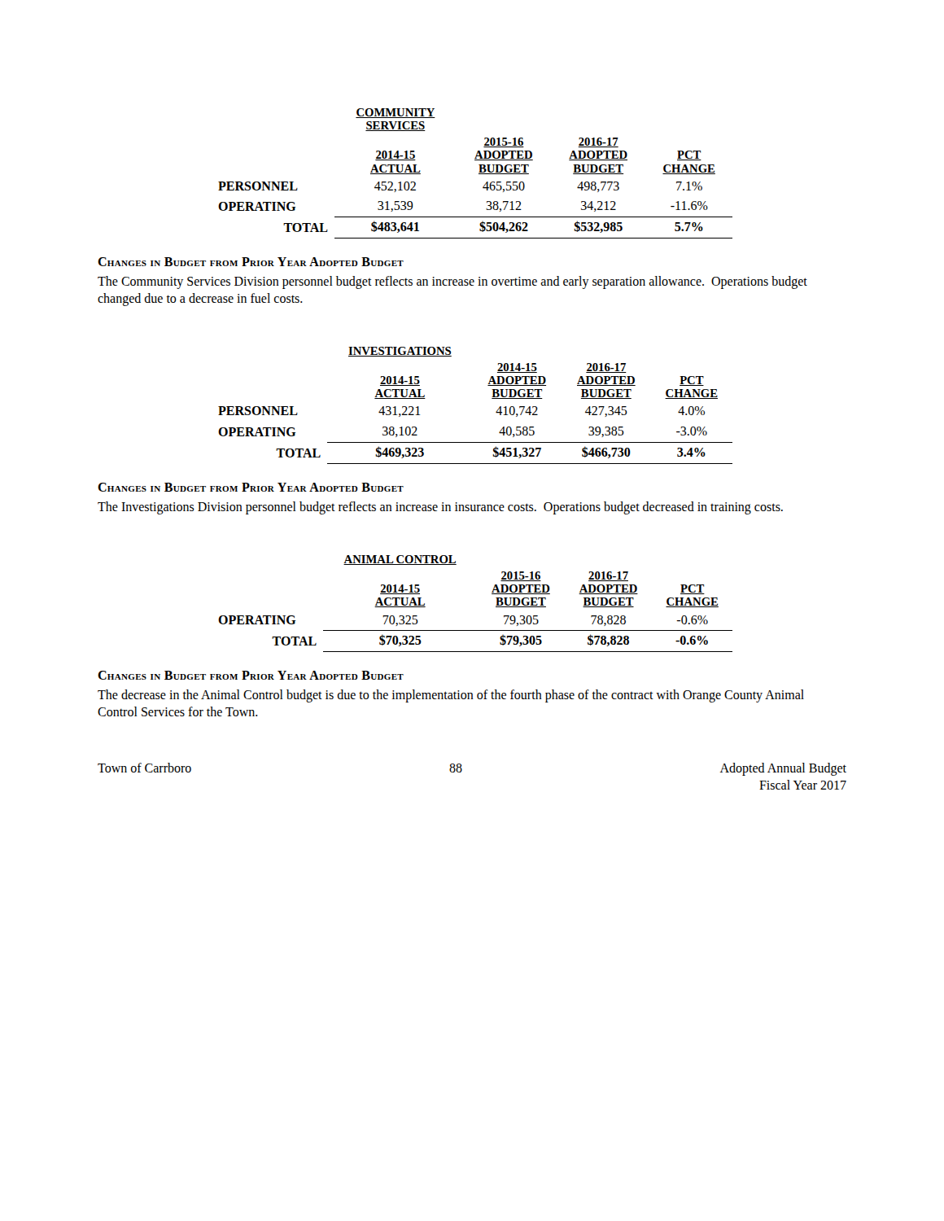| | COMMUNITY SERVICES | | | |
| --- | --- | --- | --- | --- |
| | 2014-15 ACTUAL | 2015-16 ADOPTED BUDGET | 2016-17 ADOPTED BUDGET | PCT CHANGE |
| PERSONNEL | 452,102 | 465,550 | 498,773 | 7.1% |
| OPERATING | 31,539 | 38,712 | 34,212 | -11.6% |
| TOTAL | $483,641 | $504,262 | $532,985 | 5.7% |
Changes in Budget from Prior Year Adopted Budget
The Community Services Division personnel budget reflects an increase in overtime and early separation allowance. Operations budget changed due to a decrease in fuel costs.
| | INVESTIGATIONS | | | |
| --- | --- | --- | --- | --- |
| | 2014-15 ACTUAL | 2014-15 ADOPTED BUDGET | 2016-17 ADOPTED BUDGET | PCT CHANGE |
| PERSONNEL | 431,221 | 410,742 | 427,345 | 4.0% |
| OPERATING | 38,102 | 40,585 | 39,385 | -3.0% |
| TOTAL | $469,323 | $451,327 | $466,730 | 3.4% |
Changes in Budget from Prior Year Adopted Budget
The Investigations Division personnel budget reflects an increase in insurance costs. Operations budget decreased in training costs.
| | ANIMAL CONTROL | | | |
| --- | --- | --- | --- | --- |
| | 2014-15 ACTUAL | 2015-16 ADOPTED BUDGET | 2016-17 ADOPTED BUDGET | PCT CHANGE |
| OPERATING | 70,325 | 79,305 | 78,828 | -0.6% |
| TOTAL | $70,325 | $79,305 | $78,828 | -0.6% |
Changes in Budget from Prior Year Adopted Budget
The decrease in the Animal Control budget is due to the implementation of the fourth phase of the contract with Orange County Animal Control Services for the Town.
Town of Carrboro
88
Adopted Annual Budget
Fiscal Year 2017